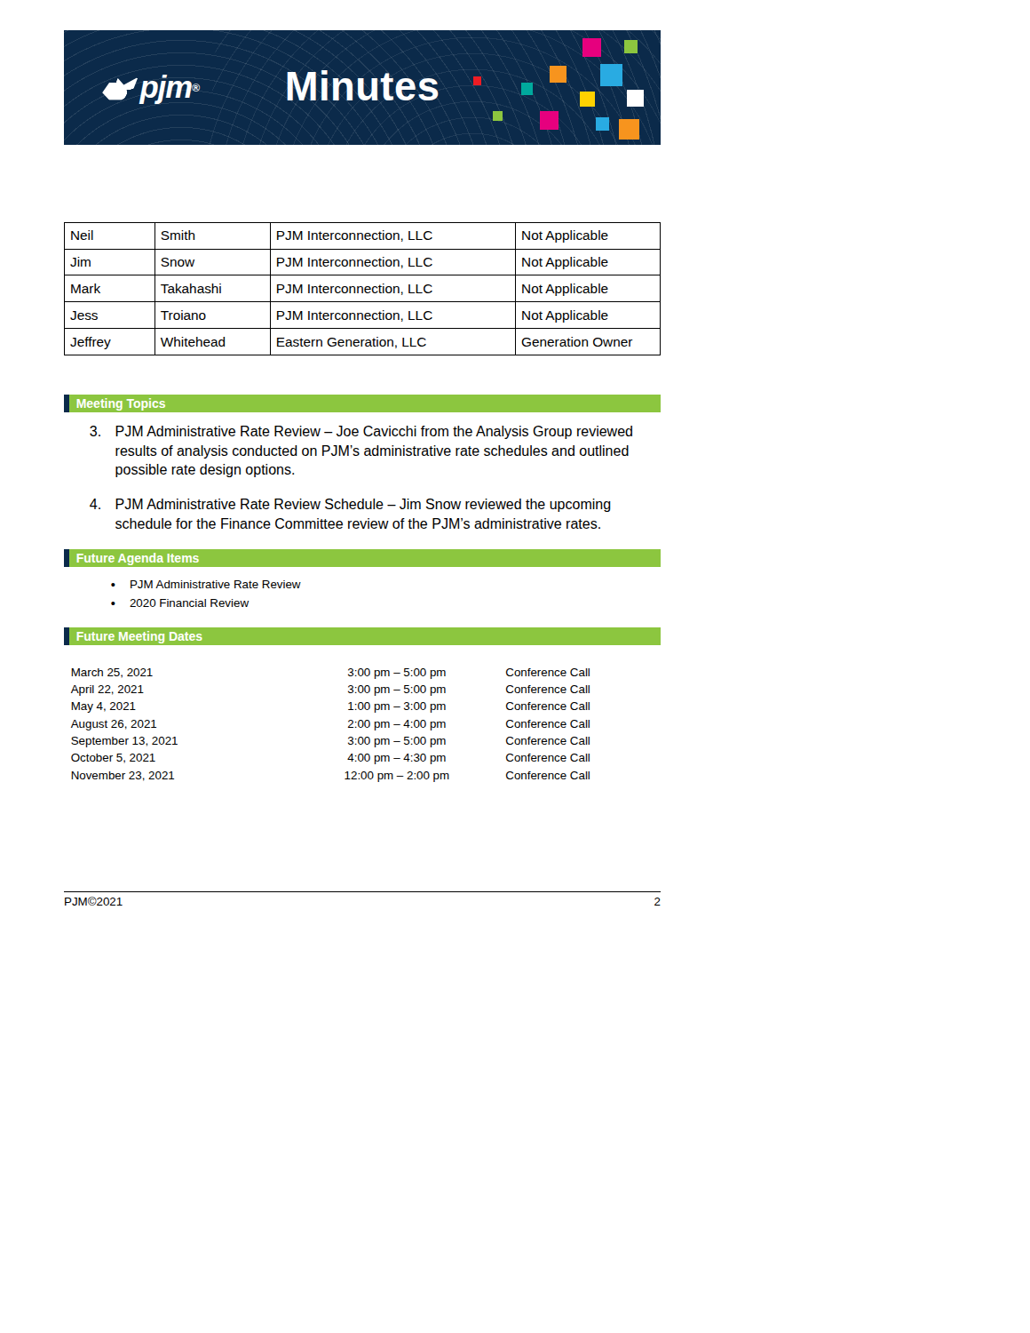pjm®
Minutes
| Neil | Smith | PJM Interconnection, LLC | Not Applicable |
| Jim | Snow | PJM Interconnection, LLC | Not Applicable |
| Mark | Takahashi | PJM Interconnection, LLC | Not Applicable |
| Jess | Troiano | PJM Interconnection, LLC | Not Applicable |
| Jeffrey | Whitehead | Eastern Generation, LLC | Generation Owner |
Meeting Topics
PJM Administrative Rate Review – Joe Cavicchi from the Analysis Group reviewed results of analysis conducted on PJM’s administrative rate schedules and outlined possible rate design options.
PJM Administrative Rate Review Schedule – Jim Snow reviewed the upcoming schedule for the Finance Committee review of the PJM’s administrative rates.
Future Agenda Items
PJM Administrative Rate Review
2020 Financial Review
Future Meeting Dates
March 25, 20213:00 pm – 5:00 pm Conference Call
April 22, 20213:00 pm – 5:00 pm Conference Call
May 4, 20211:00 pm – 3:00 pm Conference Call
August 26, 20212:00 pm – 4:00 pm Conference Call
September 13, 20213:00 pm – 5:00 pm Conference Call
October 5, 20214:00 pm – 4:30 pm Conference Call
November 23, 202112:00 pm – 2:00 pm Conference Call
PJM©2021 2